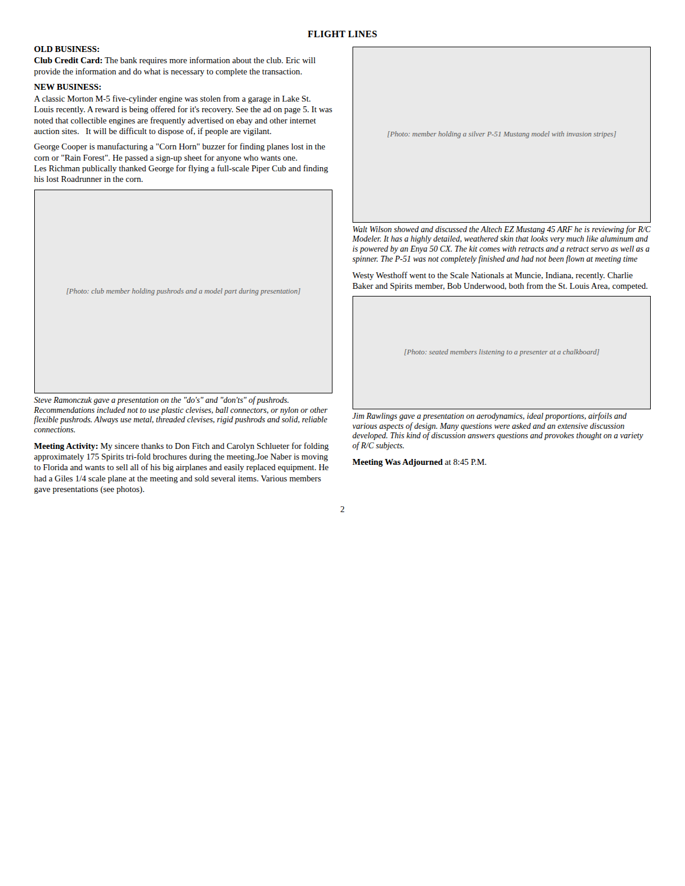FLIGHT LINES
Old Business:
Club Credit Card: The bank requires more information about the club. Eric will provide the information and do what is necessary to complete the transaction.
New Business:
A classic Morton M-5 five-cylinder engine was stolen from a garage in Lake St. Louis recently. A reward is being offered for it's recovery. See the ad on page 5. It was noted that collectible engines are frequently advertised on ebay and other internet auction sites. It will be difficult to dispose of, if people are vigilant.
George Cooper is manufacturing a "Corn Horn" buzzer for finding planes lost in the corn or "Rain Forest". He passed a sign-up sheet for anyone who wants one.
Les Richman publically thanked George for flying a full-scale Piper Cub and finding his lost Roadrunner in the corn.
[Photo: club member holding pushrods and a model part during presentation]
Steve Ramonczuk gave a presentation on the "do's" and "don'ts" of pushrods. Recommendations included not to use plastic clevises, ball connectors, or nylon or other flexible pushrods. Always use metal, threaded clevises, rigid pushrods and solid, reliable connections.
Meeting Activity: My sincere thanks to Don Fitch and Carolyn Schlueter for folding approximately 175 Spirits tri-fold brochures during the meeting.Joe Naber is moving to Florida and wants to sell all of his big airplanes and easily replaced equipment. He had a Giles 1/4 scale plane at the meeting and sold several items. Various members gave presentations (see photos).
[Photo: member holding a silver P-51 Mustang model with invasion stripes]
Walt Wilson showed and discussed the Altech EZ Mustang 45 ARF he is reviewing for R/C Modeler. It has a highly detailed, weathered skin that looks very much like aluminum and is powered by an Enya 50 CX. The kit comes with retracts and a retract servo as well as a spinner. The P-51 was not completely finished and had not been flown at meeting time
Westy Westhoff went to the Scale Nationals at Muncie, Indiana, recently. Charlie Baker and Spirits member, Bob Underwood, both from the St. Louis Area, competed.
[Photo: seated members listening to a presenter at a chalkboard]
Jim Rawlings gave a presentation on aerodynamics, ideal proportions, airfoils and various aspects of design. Many questions were asked and an extensive discussion developed. This kind of discussion answers questions and provokes thought on a variety of R/C subjects.
Meeting Was Adjourned at 8:45 P.M.
2